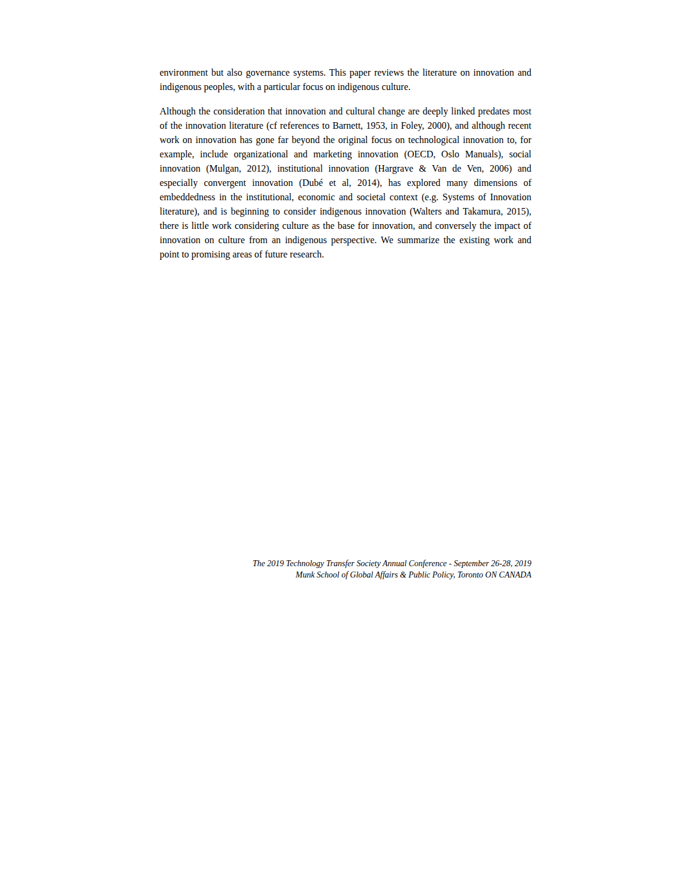environment but also governance systems. This paper reviews the literature on innovation and indigenous peoples, with a particular focus on indigenous culture.
Although the consideration that innovation and cultural change are deeply linked predates most of the innovation literature (cf references to Barnett, 1953, in Foley, 2000), and although recent work on innovation has gone far beyond the original focus on technological innovation to, for example, include organizational and marketing innovation (OECD, Oslo Manuals), social innovation (Mulgan, 2012), institutional innovation (Hargrave & Van de Ven, 2006) and especially convergent innovation (Dubé et al, 2014), has explored many dimensions of embeddedness in the institutional, economic and societal context (e.g. Systems of Innovation literature), and is beginning to consider indigenous innovation (Walters and Takamura, 2015), there is little work considering culture as the base for innovation, and conversely the impact of innovation on culture from an indigenous perspective. We summarize the existing work and point to promising areas of future research.
The 2019 Technology Transfer Society Annual Conference - September 26-28, 2019
Munk School of Global Affairs & Public Policy, Toronto ON CANADA